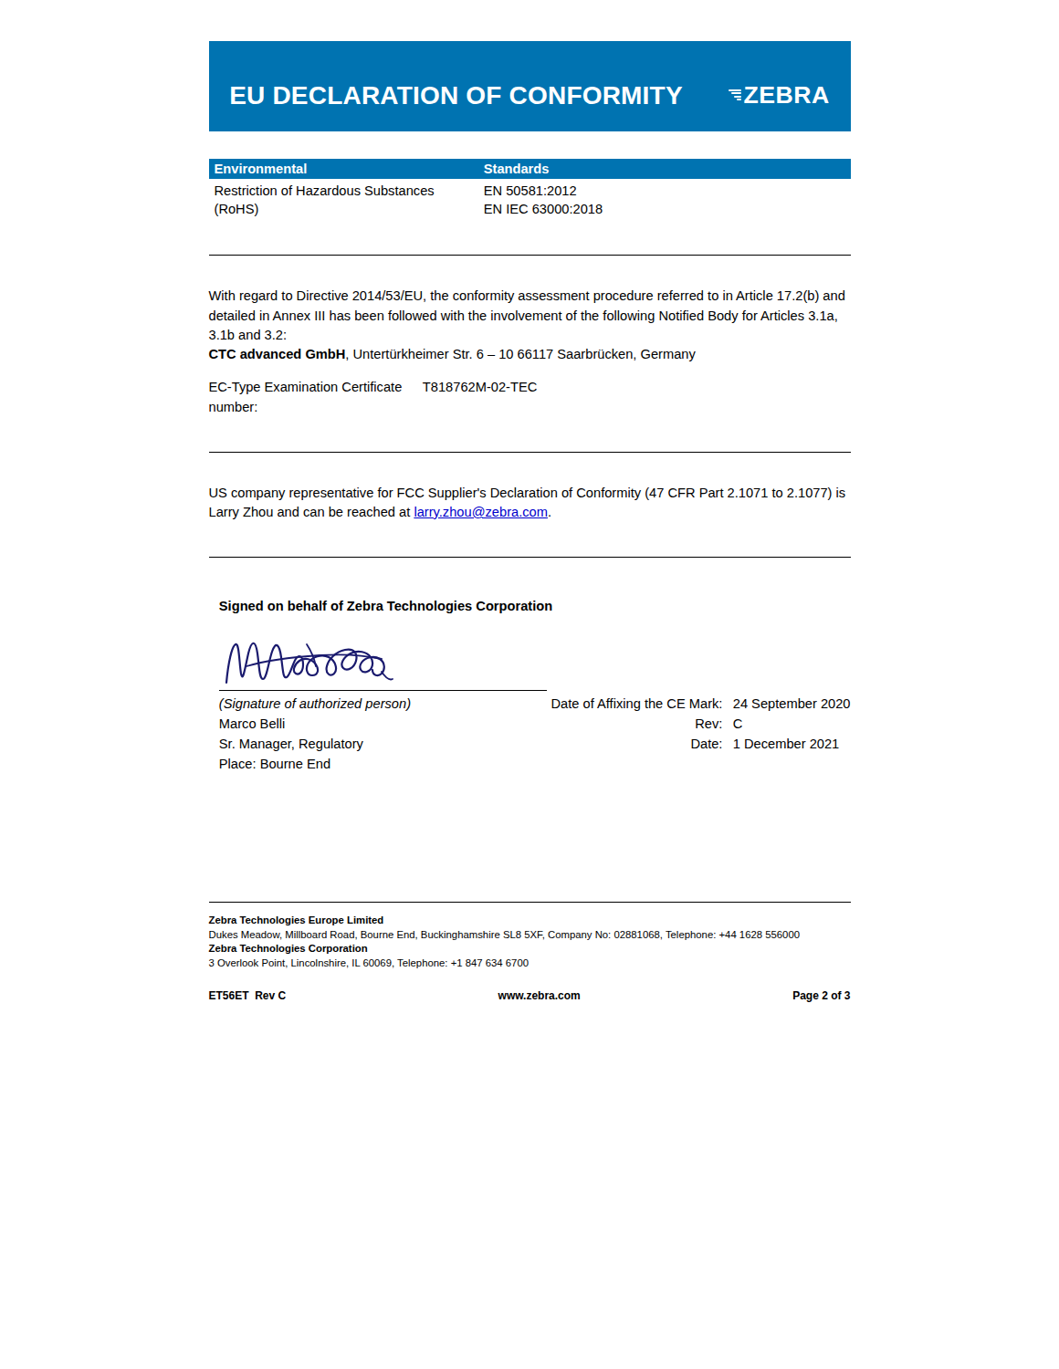EU DECLARATION OF CONFORMITY
ZEBRA
| Environmental | Standards |
| --- | --- |
| Restriction of Hazardous Substances (RoHS) | EN 50581:2012 EN IEC 63000:2018 |
With regard to Directive 2014/53/EU, the conformity assessment procedure referred to in Article 17.2(b) and detailed in Annex III has been followed with the involvement of the following Notified Body for Articles 3.1a, 3.1b and 3.2:
CTC advanced GmbH, Untertürkheimer Str. 6 – 10 66117 Saarbrücken, Germany
EC-Type Examination Certificate number: T818762M-02-TEC
US company representative for FCC Supplier's Declaration of Conformity (47 CFR Part 2.1071 to 2.1077) is Larry Zhou and can be reached at larry.zhou@zebra.com.
Signed on behalf of Zebra Technologies Corporation
(Signature of authorized person)
Marco Belli
Sr. Manager, Regulatory
Place: Bourne End
| Date of Affixing the CE Mark: | 24 September 2020 |
| Rev: | C |
| Date: | 1 December 2021 |
Zebra Technologies Europe Limited
Dukes Meadow, Millboard Road, Bourne End, Buckinghamshire SL8 5XF, Company No: 02881068, Telephone: +44 1628 556000
Zebra Technologies Corporation
3 Overlook Point, Lincolnshire, IL 60069, Telephone: +1 847 634 6700
ET56ET Rev C www.zebra.com Page 2 of 3